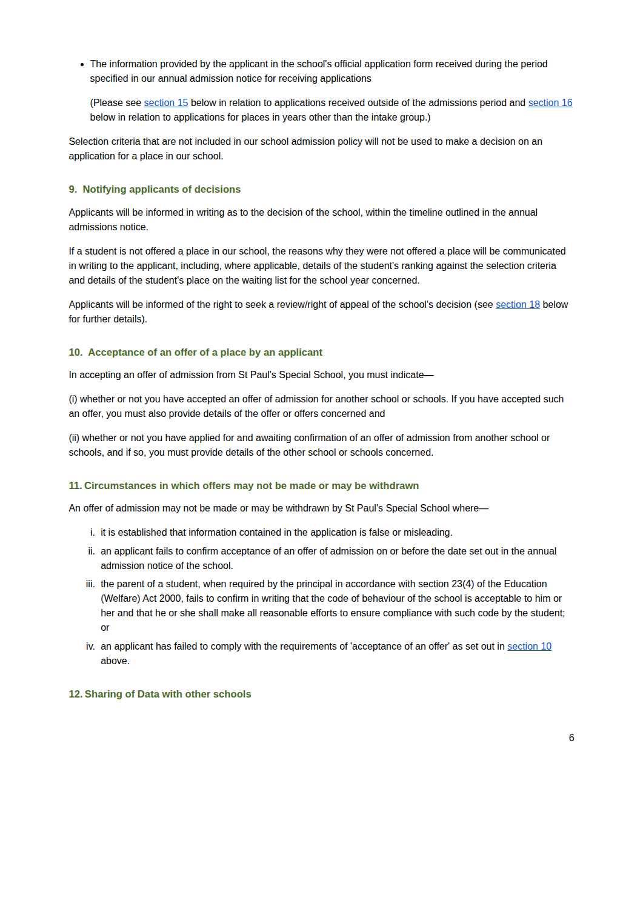The information provided by the applicant in the school's official application form received during the period specified in our annual admission notice for receiving applications
(Please see section 15 below in relation to applications received outside of the admissions period and section 16 below in relation to applications for places in years other than the intake group.)
Selection criteria that are not included in our school admission policy will not be used to make a decision on an application for a place in our school.
9. Notifying applicants of decisions
Applicants will be informed in writing as to the decision of the school, within the timeline outlined in the annual admissions notice.
If a student is not offered a place in our school, the reasons why they were not offered a place will be communicated in writing to the applicant, including, where applicable, details of the student's ranking against the selection criteria and details of the student's place on the waiting list for the school year concerned.
Applicants will be informed of the right to seek a review/right of appeal of the school's decision (see section 18 below for further details).
10. Acceptance of an offer of a place by an applicant
In accepting an offer of admission from St Paul's Special School, you must indicate—
(i) whether or not you have accepted an offer of admission for another school or schools. If you have accepted such an offer, you must also provide details of the offer or offers concerned and
(ii) whether or not you have applied for and awaiting confirmation of an offer of admission from another school or schools, and if so, you must provide details of the other school or schools concerned.
11. Circumstances in which offers may not be made or may be withdrawn
An offer of admission may not be made or may be withdrawn by St Paul's Special School where—
it is established that information contained in the application is false or misleading.
an applicant fails to confirm acceptance of an offer of admission on or before the date set out in the annual admission notice of the school.
the parent of a student, when required by the principal in accordance with section 23(4) of the Education (Welfare) Act 2000, fails to confirm in writing that the code of behaviour of the school is acceptable to him or her and that he or she shall make all reasonable efforts to ensure compliance with such code by the student; or
an applicant has failed to comply with the requirements of 'acceptance of an offer' as set out in section 10 above.
12. Sharing of Data with other schools
6